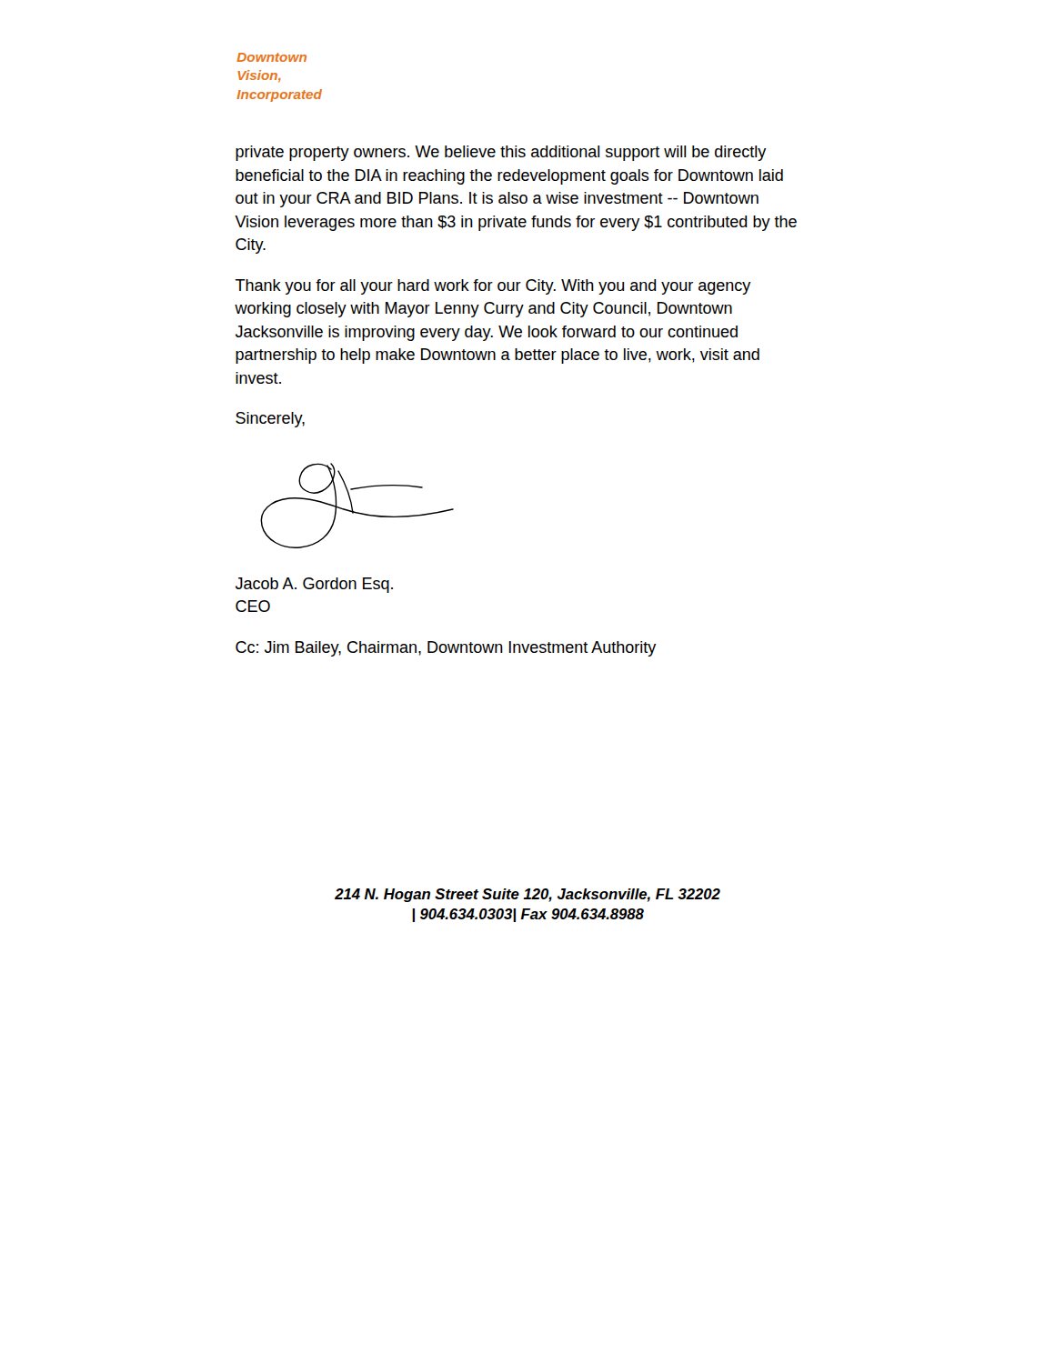Downtown
Vision,
Incorporated
private property owners. We believe this additional support will be directly beneficial to the DIA in reaching the redevelopment goals for Downtown laid out in your CRA and BID Plans. It is also a wise investment -- Downtown Vision leverages more than $3 in private funds for every $1 contributed by the City.
Thank you for all your hard work for our City. With you and your agency working closely with Mayor Lenny Curry and City Council, Downtown Jacksonville is improving every day. We look forward to our continued partnership to help make Downtown a better place to live, work, visit and invest.
Sincerely,
Jacob A. Gordon Esq.
CEO
Cc: Jim Bailey, Chairman, Downtown Investment Authority
214 N. Hogan Street Suite 120, Jacksonville, FL 32202
| 904.634.0303| Fax 904.634.8988